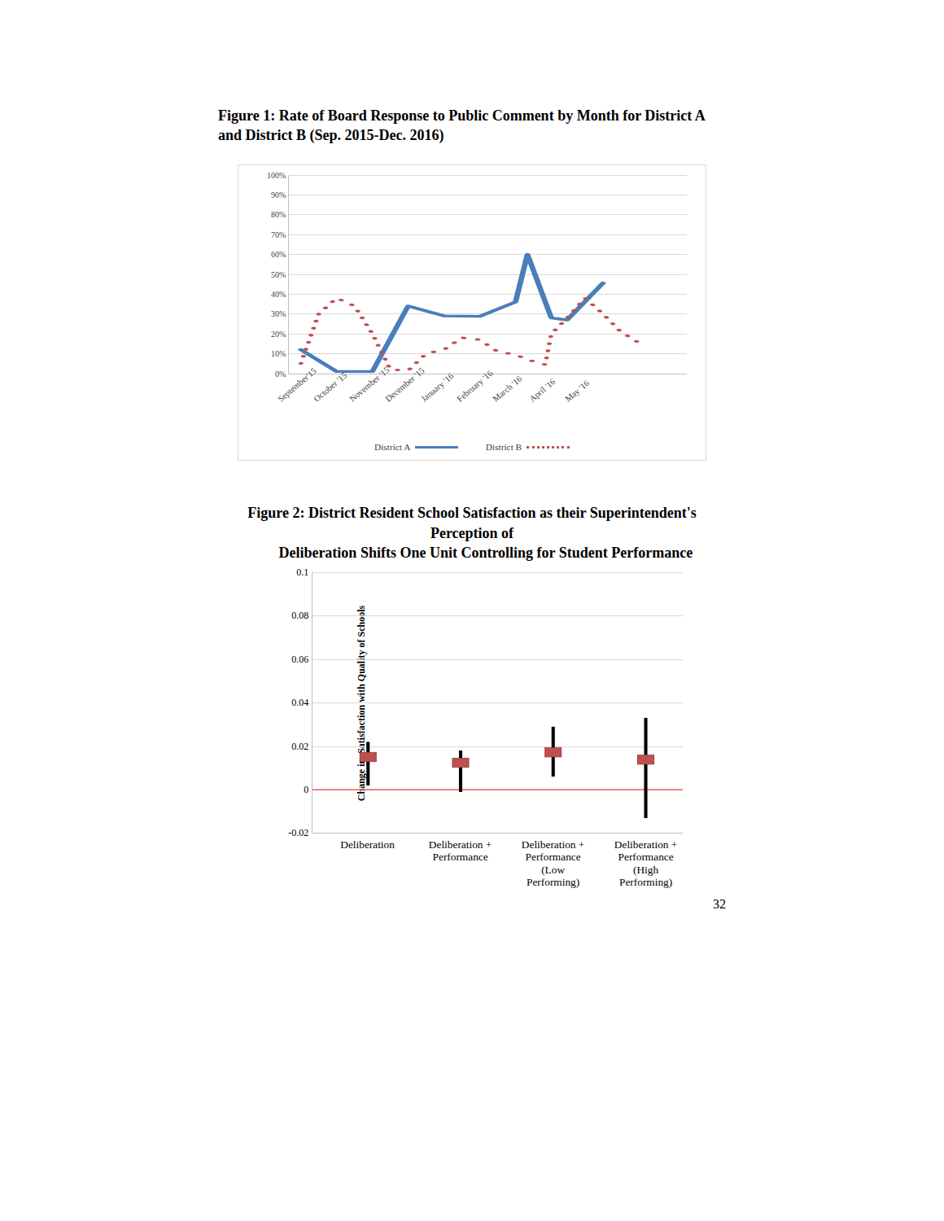Figure 1: Rate of Board Response to Public Comment by Month for District A and District B (Sep. 2015-Dec. 2016)
100% 90% 80% 70% 60% 50% 40% 30% 20% 10% 0%
September'15 October '15 November '15 December '15 January '16 February '16 March '16 April '16 May '16
District A District B
Figure 2: District Resident School Satisfaction as their Superintendent's Perception of Deliberation Shifts One Unit Controlling for Student Performance
Change in Satisfaction with Quality of Schools
0.1 0.08 0.06 0.04 0.02 0 -0.02
Deliberation
Deliberation +
Performance
Deliberation +
Performance
(Low
Performing)
Deliberation +
Performance
(High
Performing)
32